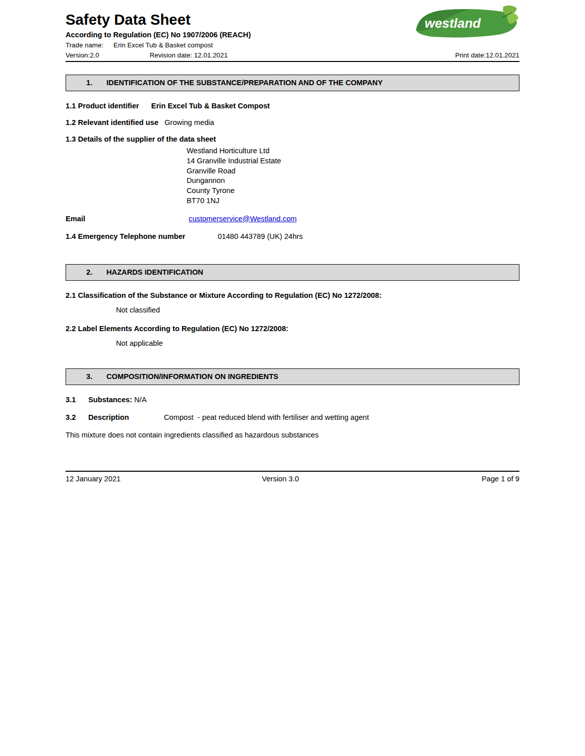westland
Safety Data Sheet
According to Regulation (EC) No 1907/2006 (REACH)
Trade name: Erin Excel Tub & Basket compost
Version:2.0 Revision date: 12.01.2021 Print date:12.01.2021
1. IDENTIFICATION OF THE SUBSTANCE/PREPARATION AND OF THE COMPANY
1.1 Product identifier Erin Excel Tub & Basket Compost
1.2 Relevant identified use Growing media
1.3 Details of the supplier of the data sheet
Westland Horticulture Ltd
14 Granville Industrial Estate
Granville Road
Dungannon
County Tyrone
BT70 1NJ
Email customerservice@Westland.com
1.4 Emergency Telephone number 01480 443789 (UK) 24hrs
2. HAZARDS IDENTIFICATION
2.1 Classification of the Substance or Mixture According to Regulation (EC) No 1272/2008:
Not classified
2.2 Label Elements According to Regulation (EC) No 1272/2008:
Not applicable
3. COMPOSITION/INFORMATION ON INGREDIENTS
3.1 Substances: N/A
3.2 Description Compost - peat reduced blend with fertiliser and wetting agent
This mixture does not contain ingredients classified as hazardous substances
12 January 2021 Version 3.0 Page 1 of 9